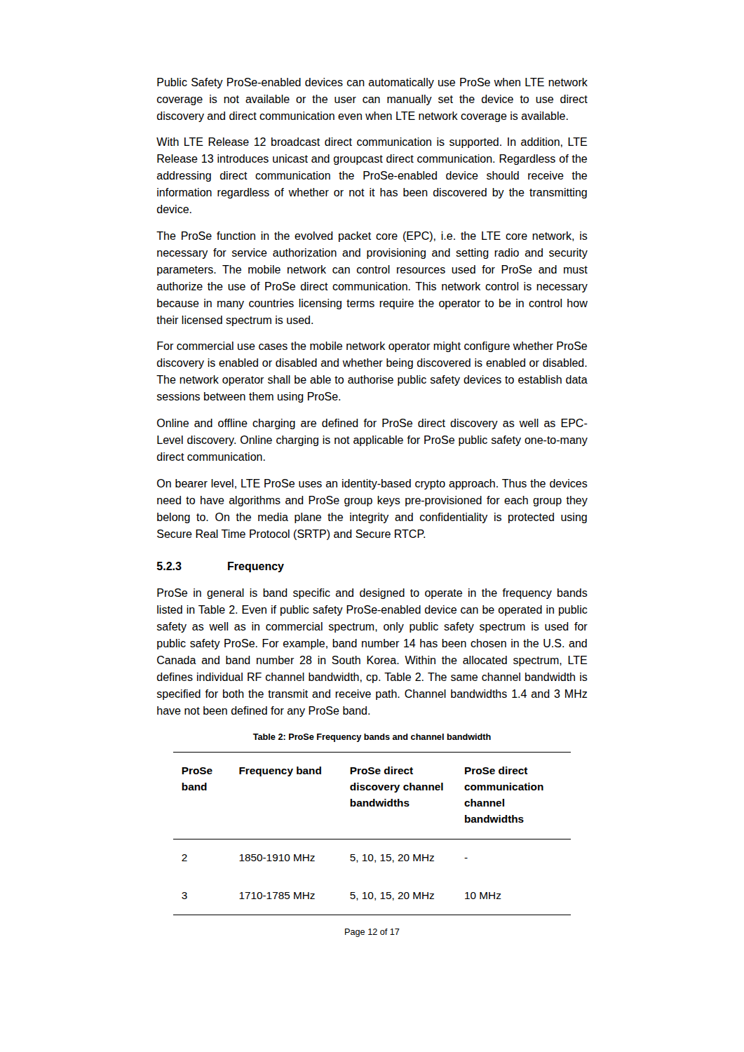Public Safety ProSe-enabled devices can automatically use ProSe when LTE network coverage is not available or the user can manually set the device to use direct discovery and direct communication even when LTE network coverage is available.
With LTE Release 12 broadcast direct communication is supported. In addition, LTE Release 13 introduces unicast and groupcast direct communication. Regardless of the addressing direct communication the ProSe-enabled device should receive the information regardless of whether or not it has been discovered by the transmitting device.
The ProSe function in the evolved packet core (EPC), i.e. the LTE core network, is necessary for service authorization and provisioning and setting radio and security parameters. The mobile network can control resources used for ProSe and must authorize the use of ProSe direct communication. This network control is necessary because in many countries licensing terms require the operator to be in control how their licensed spectrum is used.
For commercial use cases the mobile network operator might configure whether ProSe discovery is enabled or disabled and whether being discovered is enabled or disabled. The network operator shall be able to authorise public safety devices to establish data sessions between them using ProSe.
Online and offline charging are defined for ProSe direct discovery as well as EPC-Level discovery. Online charging is not applicable for ProSe public safety one-to-many direct communication.
On bearer level, LTE ProSe uses an identity-based crypto approach. Thus the devices need to have algorithms and ProSe group keys pre-provisioned for each group they belong to. On the media plane the integrity and confidentiality is protected using Secure Real Time Protocol (SRTP) and Secure RTCP.
5.2.3 Frequency
ProSe in general is band specific and designed to operate in the frequency bands listed in Table 2. Even if public safety ProSe-enabled device can be operated in public safety as well as in commercial spectrum, only public safety spectrum is used for public safety ProSe. For example, band number 14 has been chosen in the U.S. and Canada and band number 28 in South Korea. Within the allocated spectrum, LTE defines individual RF channel bandwidth, cp. Table 2. The same channel bandwidth is specified for both the transmit and receive path. Channel bandwidths 1.4 and 3 MHz have not been defined for any ProSe band.
Table 2: ProSe Frequency bands and channel bandwidth
| ProSe band | Frequency band | ProSe direct discovery channel bandwidths | ProSe direct communication channel bandwidths |
| --- | --- | --- | --- |
| 2 | 1850-1910 MHz | 5, 10, 15, 20 MHz | - |
| 3 | 1710-1785 MHz | 5, 10, 15, 20 MHz | 10 MHz |
Page 12 of 17